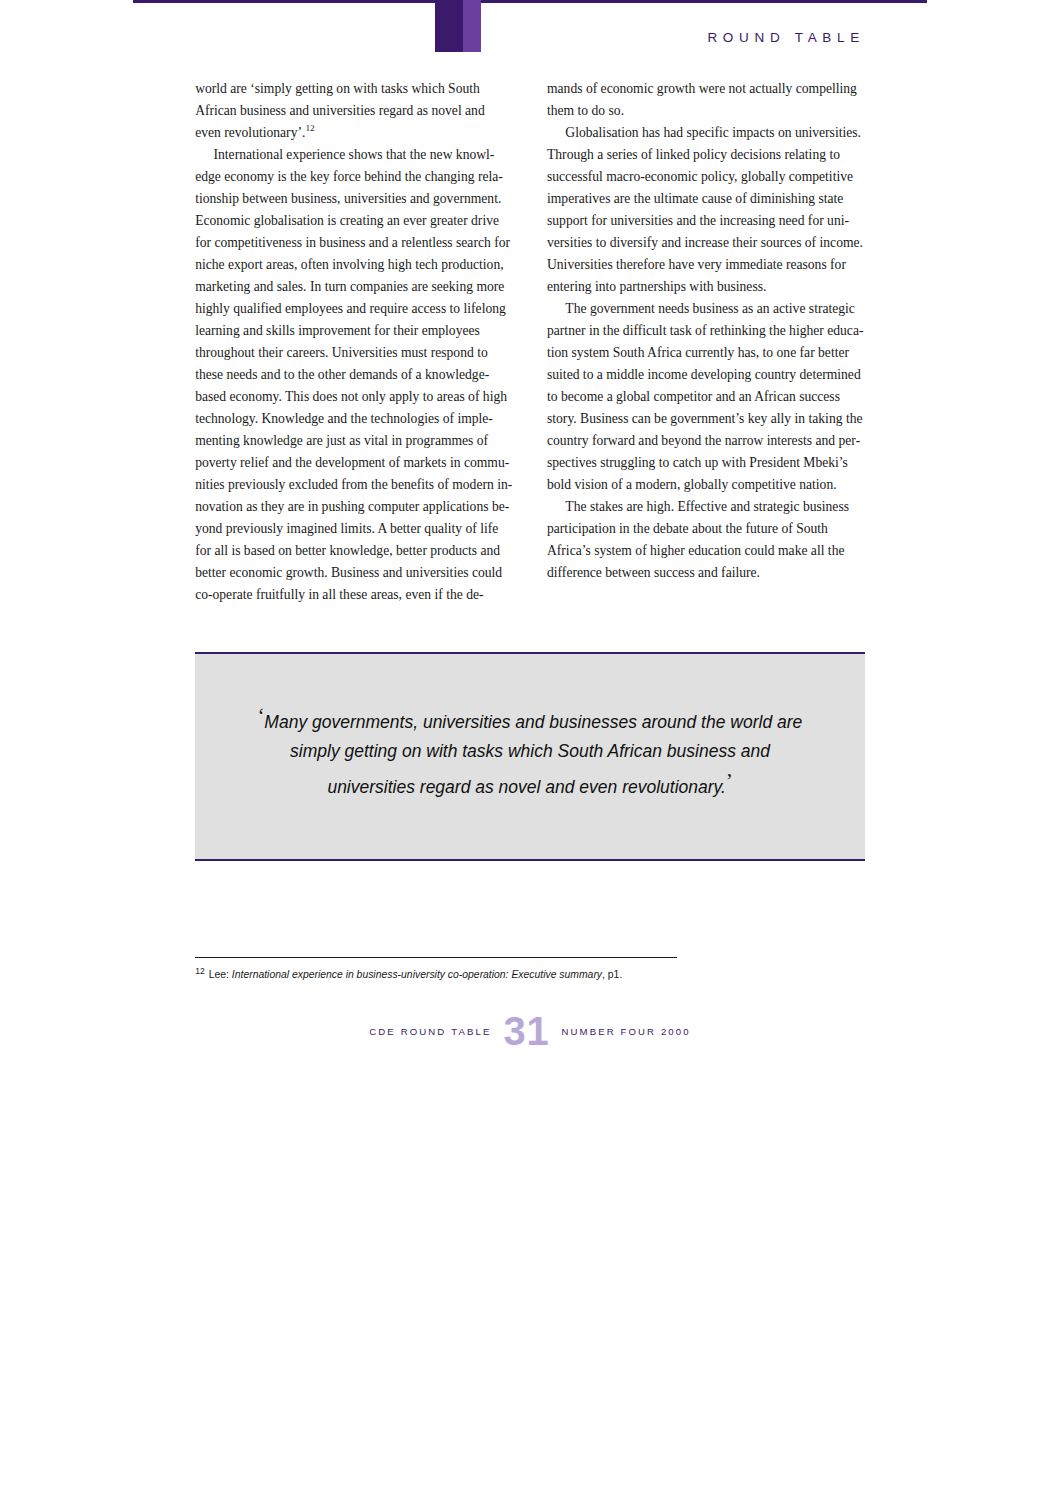Round Table
world are ‘simply getting on with tasks which South African business and universities regard as novel and even revolutionary’.12
International experience shows that the new knowledge economy is the key force behind the changing relationship between business, universities and government. Economic globalisation is creating an ever greater drive for competitiveness in business and a relentless search for niche export areas, often involving high tech production, marketing and sales. In turn companies are seeking more highly qualified employees and require access to lifelong learning and skills improvement for their employees throughout their careers. Universities must respond to these needs and to the other demands of a knowledge-based economy. This does not only apply to areas of high technology. Knowledge and the technologies of implementing knowledge are just as vital in programmes of poverty relief and the development of markets in communities previously excluded from the benefits of modern innovation as they are in pushing computer applications beyond previously imagined limits. A better quality of life for all is based on better knowledge, better products and better economic growth. Business and universities could co-operate fruitfully in all these areas, even if the demands of economic growth were not actually compelling them to do so.
Globalisation has had specific impacts on universities. Through a series of linked policy decisions relating to successful macro-economic policy, globally competitive imperatives are the ultimate cause of diminishing state support for universities and the increasing need for universities to diversify and increase their sources of income. Universities therefore have very immediate reasons for entering into partnerships with business.
The government needs business as an active strategic partner in the difficult task of rethinking the higher education system South Africa currently has, to one far better suited to a middle income developing country determined to become a global competitor and an African success story. Business can be government’s key ally in taking the country forward and beyond the narrow interests and perspectives struggling to catch up with President Mbeki’s bold vision of a modern, globally competitive nation.
The stakes are high. Effective and strategic business participation in the debate about the future of South Africa’s system of higher education could make all the difference between success and failure.
‘Many governments, universities and businesses around the world are simply getting on with tasks which South African business and universities regard as novel and even revolutionary.’
12 Lee: International experience in business-university co-operation: Executive summary, p1.
CDE Round Table 31 Number Four 2000